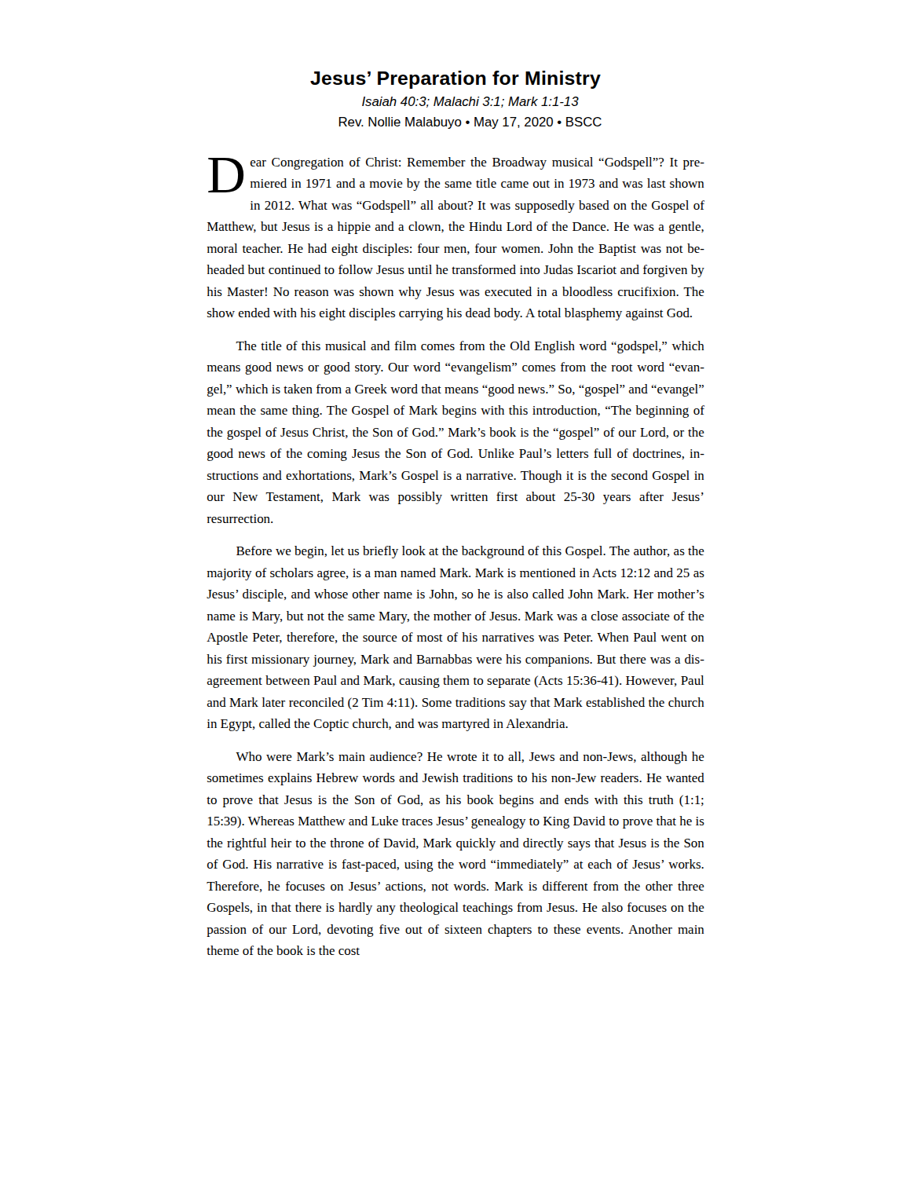Jesus’ Preparation for Ministry
Isaiah 40:3; Malachi 3:1; Mark 1:1-13
Rev. Nollie Malabuyo • May 17, 2020 • BSCC
Dear Congregation of Christ: Remember the Broadway musical “Godspell”? It premiered in 1971 and a movie by the same title came out in 1973 and was last shown in 2012. What was “Godspell” all about? It was supposedly based on the Gospel of Matthew, but Jesus is a hippie and a clown, the Hindu Lord of the Dance. He was a gentle, moral teacher. He had eight disciples: four men, four women. John the Baptist was not beheaded but continued to follow Jesus until he transformed into Judas Iscariot and forgiven by his Master! No reason was shown why Jesus was executed in a bloodless crucifixion. The show ended with his eight disciples carrying his dead body. A total blasphemy against God.
The title of this musical and film comes from the Old English word “godspel,” which means good news or good story. Our word “evangelism” comes from the root word “evangel,” which is taken from a Greek word that means “good news.” So, “gospel” and “evangel” mean the same thing. The Gospel of Mark begins with this introduction, “The beginning of the gospel of Jesus Christ, the Son of God.” Mark’s book is the “gospel” of our Lord, or the good news of the coming Jesus the Son of God. Unlike Paul’s letters full of doctrines, instructions and exhortations, Mark’s Gospel is a narrative. Though it is the second Gospel in our New Testament, Mark was possibly written first about 25-30 years after Jesus’ resurrection.
Before we begin, let us briefly look at the background of this Gospel. The author, as the majority of scholars agree, is a man named Mark. Mark is mentioned in Acts 12:12 and 25 as Jesus’ disciple, and whose other name is John, so he is also called John Mark. Her mother’s name is Mary, but not the same Mary, the mother of Jesus. Mark was a close associate of the Apostle Peter, therefore, the source of most of his narratives was Peter. When Paul went on his first missionary journey, Mark and Barnabbas were his companions. But there was a disagreement between Paul and Mark, causing them to separate (Acts 15:36-41). However, Paul and Mark later reconciled (2 Tim 4:11). Some traditions say that Mark established the church in Egypt, called the Coptic church, and was martyred in Alexandria.
Who were Mark’s main audience? He wrote it to all, Jews and non-Jews, although he sometimes explains Hebrew words and Jewish traditions to his non-Jew readers. He wanted to prove that Jesus is the Son of God, as his book begins and ends with this truth (1:1; 15:39). Whereas Matthew and Luke traces Jesus’ genealogy to King David to prove that he is the rightful heir to the throne of David, Mark quickly and directly says that Jesus is the Son of God. His narrative is fast-paced, using the word “immediately” at each of Jesus’ works. Therefore, he focuses on Jesus’ actions, not words. Mark is different from the other three Gospels, in that there is hardly any theological teachings from Jesus. He also focuses on the passion of our Lord, devoting five out of sixteen chapters to these events. Another main theme of the book is the cost